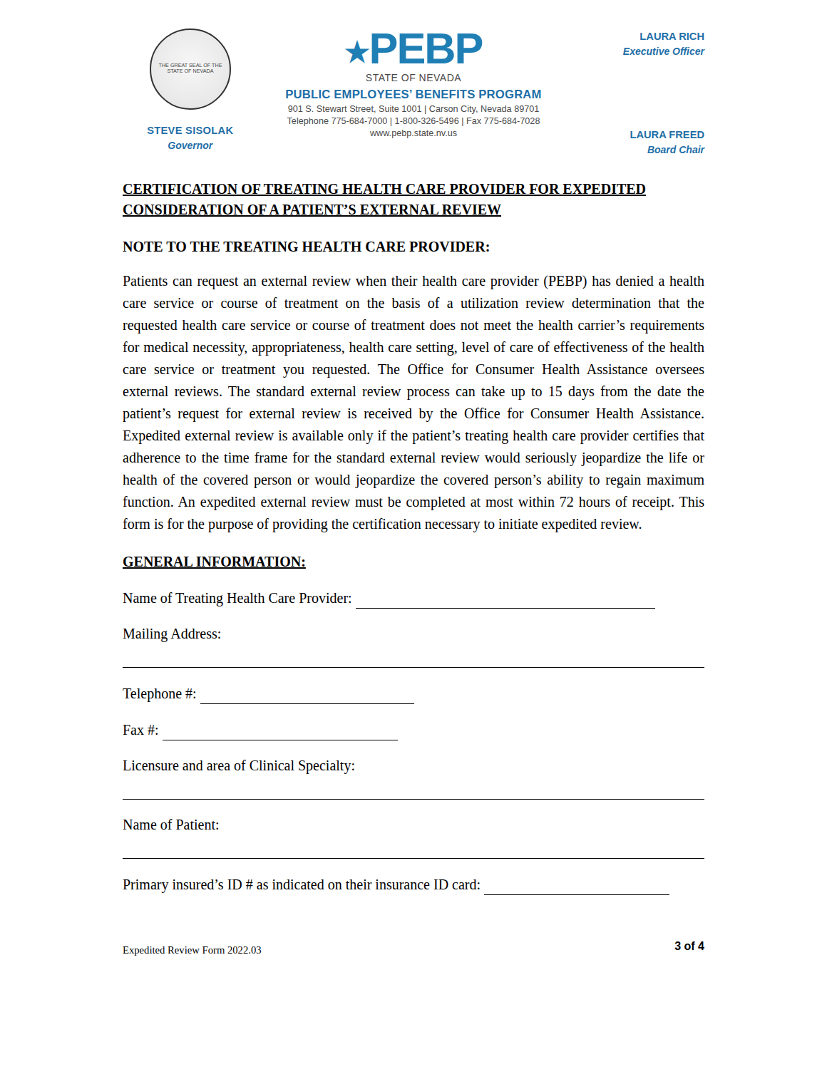THE GREAT SEAL OF THE STATE OF NEVADA
STEVE SISOLAK
Governor
★PEBP
STATE OF NEVADA
PUBLIC EMPLOYEES’ BENEFITS PROGRAM
901 S. Stewart Street, Suite 1001 | Carson City, Nevada 89701
Telephone 775-684-7000 | 1-800-326-5496 | Fax 775-684-7028
www.pebp.state.nv.us
LAURA RICH
Executive Officer
LAURA FREED
Board Chair
Certification of Treating Health Care Provider for Expedited Consideration of a Patient’s External Review
Note to the Treating Health Care Provider:
Patients can request an external review when their health care provider (PEBP) has denied a health care service or course of treatment on the basis of a utilization review determination that the requested health care service or course of treatment does not meet the health carrier’s requirements for medical necessity, appropriateness, health care setting, level of care of effectiveness of the health care service or treatment you requested. The Office for Consumer Health Assistance oversees external reviews. The standard external review process can take up to 15 days from the date the patient’s request for external review is received by the Office for Consumer Health Assistance. Expedited external review is available only if the patient’s treating health care provider certifies that adherence to the time frame for the standard external review would seriously jeopardize the life or health of the covered person or would jeopardize the covered person’s ability to regain maximum function. An expedited external review must be completed at most within 72 hours of receipt. This form is for the purpose of providing the certification necessary to initiate expedited review.
General Information:
Name of Treating Health Care Provider:
Mailing Address:
Telephone #:
Fax #:
Licensure and area of Clinical Specialty:
Name of Patient:
Primary insured’s ID # as indicated on their insurance ID card:
Expedited Review Form 2022.03
3 of 4